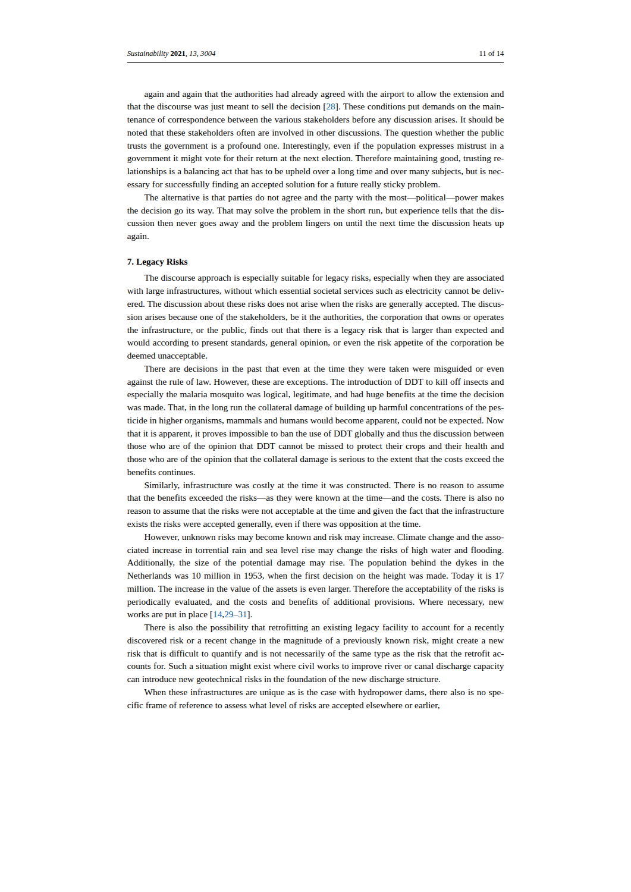Sustainability 2021, 13, 3004
11 of 14
again and again that the authorities had already agreed with the airport to allow the extension and that the discourse was just meant to sell the decision [28]. These conditions put demands on the maintenance of correspondence between the various stakeholders before any discussion arises. It should be noted that these stakeholders often are involved in other discussions. The question whether the public trusts the government is a profound one. Interestingly, even if the population expresses mistrust in a government it might vote for their return at the next election. Therefore maintaining good, trusting relationships is a balancing act that has to be upheld over a long time and over many subjects, but is necessary for successfully finding an accepted solution for a future really sticky problem.
The alternative is that parties do not agree and the party with the most—political—power makes the decision go its way. That may solve the problem in the short run, but experience tells that the discussion then never goes away and the problem lingers on until the next time the discussion heats up again.
7. Legacy Risks
The discourse approach is especially suitable for legacy risks, especially when they are associated with large infrastructures, without which essential societal services such as electricity cannot be delivered. The discussion about these risks does not arise when the risks are generally accepted. The discussion arises because one of the stakeholders, be it the authorities, the corporation that owns or operates the infrastructure, or the public, finds out that there is a legacy risk that is larger than expected and would according to present standards, general opinion, or even the risk appetite of the corporation be deemed unacceptable.
There are decisions in the past that even at the time they were taken were misguided or even against the rule of law. However, these are exceptions. The introduction of DDT to kill off insects and especially the malaria mosquito was logical, legitimate, and had huge benefits at the time the decision was made. That, in the long run the collateral damage of building up harmful concentrations of the pesticide in higher organisms, mammals and humans would become apparent, could not be expected. Now that it is apparent, it proves impossible to ban the use of DDT globally and thus the discussion between those who are of the opinion that DDT cannot be missed to protect their crops and their health and those who are of the opinion that the collateral damage is serious to the extent that the costs exceed the benefits continues.
Similarly, infrastructure was costly at the time it was constructed. There is no reason to assume that the benefits exceeded the risks—as they were known at the time—and the costs. There is also no reason to assume that the risks were not acceptable at the time and given the fact that the infrastructure exists the risks were accepted generally, even if there was opposition at the time.
However, unknown risks may become known and risk may increase. Climate change and the associated increase in torrential rain and sea level rise may change the risks of high water and flooding. Additionally, the size of the potential damage may rise. The population behind the dykes in the Netherlands was 10 million in 1953, when the first decision on the height was made. Today it is 17 million. The increase in the value of the assets is even larger. Therefore the acceptability of the risks is periodically evaluated, and the costs and benefits of additional provisions. Where necessary, new works are put in place [14,29–31].
There is also the possibility that retrofitting an existing legacy facility to account for a recently discovered risk or a recent change in the magnitude of a previously known risk, might create a new risk that is difficult to quantify and is not necessarily of the same type as the risk that the retrofit accounts for. Such a situation might exist where civil works to improve river or canal discharge capacity can introduce new geotechnical risks in the foundation of the new discharge structure.
When these infrastructures are unique as is the case with hydropower dams, there also is no specific frame of reference to assess what level of risks are accepted elsewhere or earlier,